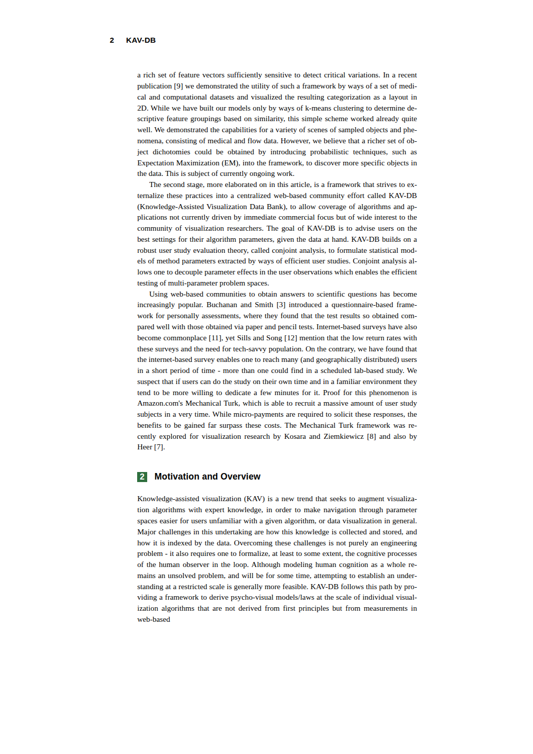2 KAV-DB
a rich set of feature vectors sufficiently sensitive to detect critical variations. In a recent publication [9] we demonstrated the utility of such a framework by ways of a set of medical and computational datasets and visualized the resulting categorization as a layout in 2D. While we have built our models only by ways of k-means clustering to determine descriptive feature groupings based on similarity, this simple scheme worked already quite well. We demonstrated the capabilities for a variety of scenes of sampled objects and phenomena, consisting of medical and flow data. However, we believe that a richer set of object dichotomies could be obtained by introducing probabilistic techniques, such as Expectation Maximization (EM), into the framework, to discover more specific objects in the data. This is subject of currently ongoing work.
The second stage, more elaborated on in this article, is a framework that strives to externalize these practices into a centralized web-based community effort called KAV-DB (Knowledge-Assisted Visualization Data Bank), to allow coverage of algorithms and applications not currently driven by immediate commercial focus but of wide interest to the community of visualization researchers. The goal of KAV-DB is to advise users on the best settings for their algorithm parameters, given the data at hand. KAV-DB builds on a robust user study evaluation theory, called conjoint analysis, to formulate statistical models of method parameters extracted by ways of efficient user studies. Conjoint analysis allows one to decouple parameter effects in the user observations which enables the efficient testing of multi-parameter problem spaces.
Using web-based communities to obtain answers to scientific questions has become increasingly popular. Buchanan and Smith [3] introduced a questionnaire-based framework for personally assessments, where they found that the test results so obtained compared well with those obtained via paper and pencil tests. Internet-based surveys have also become commonplace [11], yet Sills and Song [12] mention that the low return rates with these surveys and the need for tech-savvy population. On the contrary, we have found that the internet-based survey enables one to reach many (and geographically distributed) users in a short period of time - more than one could find in a scheduled lab-based study. We suspect that if users can do the study on their own time and in a familiar environment they tend to be more willing to dedicate a few minutes for it. Proof for this phenomenon is Amazon.com's Mechanical Turk, which is able to recruit a massive amount of user study subjects in a very time. While micro-payments are required to solicit these responses, the benefits to be gained far surpass these costs. The Mechanical Turk framework was recently explored for visualization research by Kosara and Ziemkiewicz [8] and also by Heer [7].
2 Motivation and Overview
Knowledge-assisted visualization (KAV) is a new trend that seeks to augment visualization algorithms with expert knowledge, in order to make navigation through parameter spaces easier for users unfamiliar with a given algorithm, or data visualization in general. Major challenges in this undertaking are how this knowledge is collected and stored, and how it is indexed by the data. Overcoming these challenges is not purely an engineering problem - it also requires one to formalize, at least to some extent, the cognitive processes of the human observer in the loop. Although modeling human cognition as a whole remains an unsolved problem, and will be for some time, attempting to establish an understanding at a restricted scale is generally more feasible. KAV-DB follows this path by providing a framework to derive psycho-visual models/laws at the scale of individual visualization algorithms that are not derived from first principles but from measurements in web-based